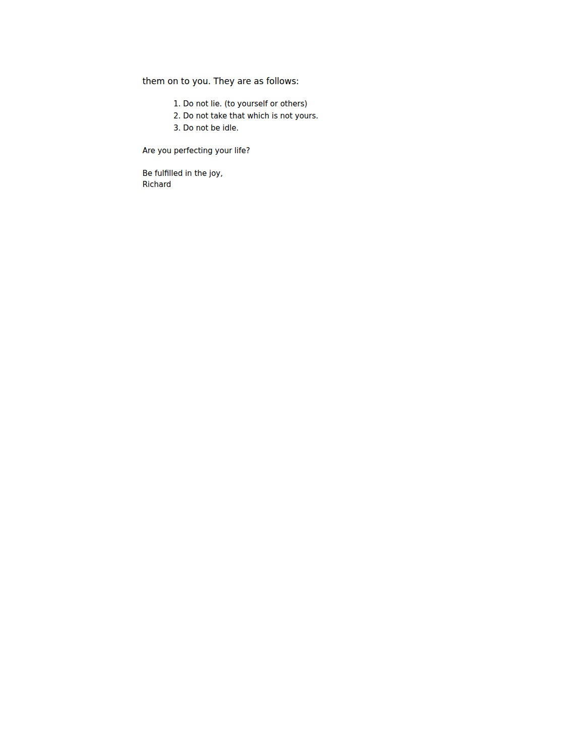them on to you. They are as follows:
1. Do not lie. (to yourself or others)
2. Do not take that which is not yours.
3. Do not be idle.
Are you perfecting your life?
Be fulfilled in the joy, Richard